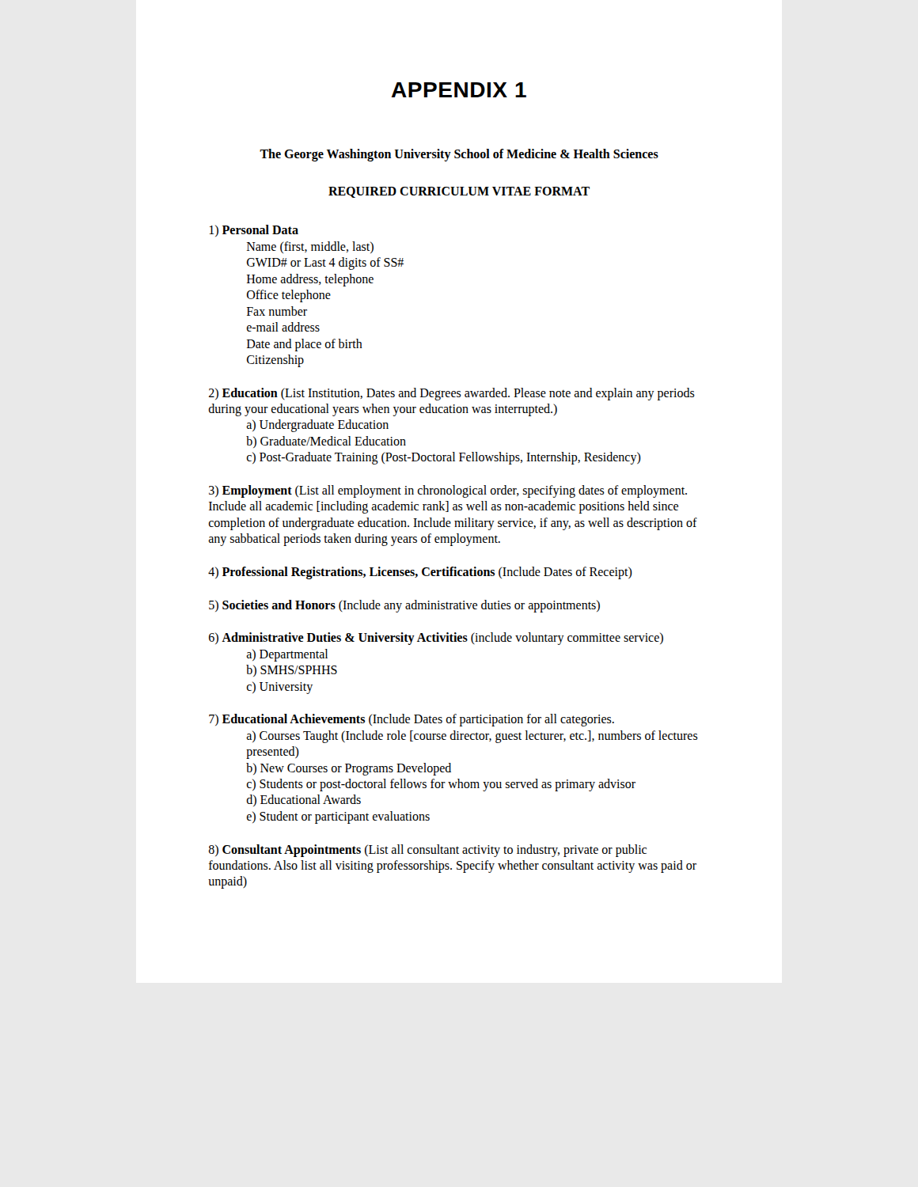APPENDIX 1
The George Washington University School of Medicine & Health Sciences
REQUIRED CURRICULUM VITAE FORMAT
1) Personal Data
Name (first, middle, last)
GWID# or Last 4 digits of SS#
Home address, telephone
Office telephone
Fax number
e-mail address
Date and place of birth
Citizenship
2) Education (List Institution, Dates and Degrees awarded. Please note and explain any periods during your educational years when your education was interrupted.)
a) Undergraduate Education
b) Graduate/Medical Education
c) Post-Graduate Training (Post-Doctoral Fellowships, Internship, Residency)
3) Employment (List all employment in chronological order, specifying dates of employment. Include all academic [including academic rank] as well as non-academic positions held since completion of undergraduate education. Include military service, if any, as well as description of any sabbatical periods taken during years of employment.
4) Professional Registrations, Licenses, Certifications (Include Dates of Receipt)
5) Societies and Honors (Include any administrative duties or appointments)
6) Administrative Duties & University Activities (include voluntary committee service)
a) Departmental
b) SMHS/SPHHS
c) University
7) Educational Achievements (Include Dates of participation for all categories.
a) Courses Taught (Include role [course director, guest lecturer, etc.], numbers of lectures presented)
b) New Courses or Programs Developed
c) Students or post-doctoral fellows for whom you served as primary advisor
d) Educational Awards
e) Student or participant evaluations
8) Consultant Appointments (List all consultant activity to industry, private or public foundations. Also list all visiting professorships. Specify whether consultant activity was paid or unpaid)